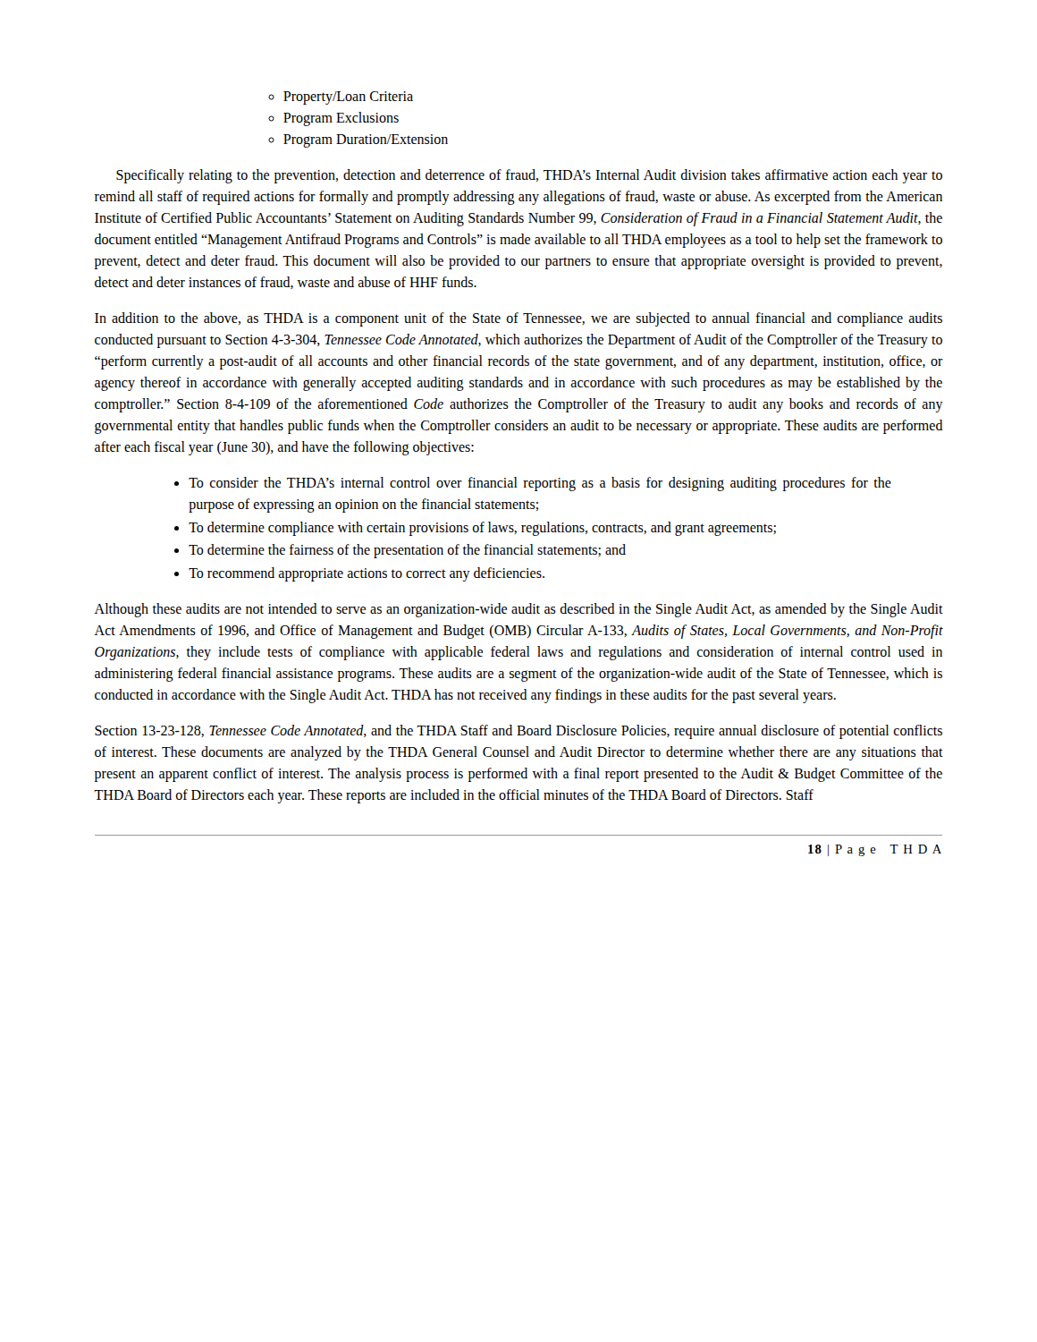Property/Loan Criteria
Program Exclusions
Program Duration/Extension
Specifically relating to the prevention, detection and deterrence of fraud, THDA’s Internal Audit division takes affirmative action each year to remind all staff of required actions for formally and promptly addressing any allegations of fraud, waste or abuse. As excerpted from the American Institute of Certified Public Accountants’ Statement on Auditing Standards Number 99, Consideration of Fraud in a Financial Statement Audit, the document entitled “Management Antifraud Programs and Controls” is made available to all THDA employees as a tool to help set the framework to prevent, detect and deter fraud. This document will also be provided to our partners to ensure that appropriate oversight is provided to prevent, detect and deter instances of fraud, waste and abuse of HHF funds.
In addition to the above, as THDA is a component unit of the State of Tennessee, we are subjected to annual financial and compliance audits conducted pursuant to Section 4-3-304, Tennessee Code Annotated, which authorizes the Department of Audit of the Comptroller of the Treasury to “perform currently a post-audit of all accounts and other financial records of the state government, and of any department, institution, office, or agency thereof in accordance with generally accepted auditing standards and in accordance with such procedures as may be established by the comptroller.” Section 8-4-109 of the aforementioned Code authorizes the Comptroller of the Treasury to audit any books and records of any governmental entity that handles public funds when the Comptroller considers an audit to be necessary or appropriate. These audits are performed after each fiscal year (June 30), and have the following objectives:
To consider the THDA’s internal control over financial reporting as a basis for designing auditing procedures for the purpose of expressing an opinion on the financial statements;
To determine compliance with certain provisions of laws, regulations, contracts, and grant agreements;
To determine the fairness of the presentation of the financial statements; and
To recommend appropriate actions to correct any deficiencies.
Although these audits are not intended to serve as an organization-wide audit as described in the Single Audit Act, as amended by the Single Audit Act Amendments of 1996, and Office of Management and Budget (OMB) Circular A-133, Audits of States, Local Governments, and Non-Profit Organizations, they include tests of compliance with applicable federal laws and regulations and consideration of internal control used in administering federal financial assistance programs. These audits are a segment of the organization-wide audit of the State of Tennessee, which is conducted in accordance with the Single Audit Act. THDA has not received any findings in these audits for the past several years.
Section 13-23-128, Tennessee Code Annotated, and the THDA Staff and Board Disclosure Policies, require annual disclosure of potential conflicts of interest. These documents are analyzed by the THDA General Counsel and Audit Director to determine whether there are any situations that present an apparent conflict of interest. The analysis process is performed with a final report presented to the Audit & Budget Committee of the THDA Board of Directors each year. These reports are included in the official minutes of the THDA Board of Directors. Staff
18 | P a g e T H D A